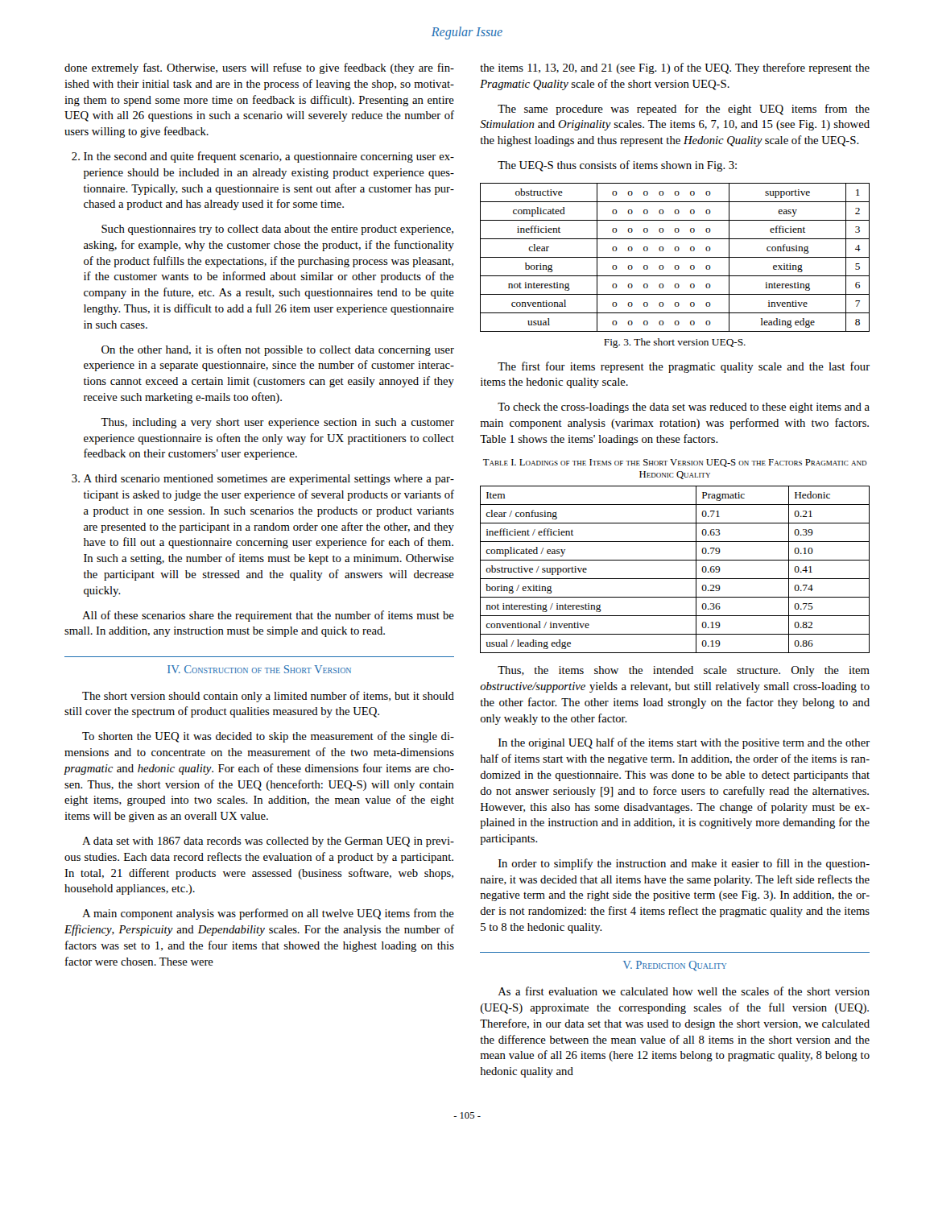Regular Issue
done extremely fast. Otherwise, users will refuse to give feedback (they are finished with their initial task and are in the process of leaving the shop, so motivating them to spend some more time on feedback is difficult). Presenting an entire UEQ with all 26 questions in such a scenario will severely reduce the number of users willing to give feedback.
In the second and quite frequent scenario, a questionnaire concerning user experience should be included in an already existing product experience questionnaire. Typically, such a questionnaire is sent out after a customer has purchased a product and has already used it for some time.
Such questionnaires try to collect data about the entire product experience, asking, for example, why the customer chose the product, if the functionality of the product fulfills the expectations, if the purchasing process was pleasant, if the customer wants to be informed about similar or other products of the company in the future, etc. As a result, such questionnaires tend to be quite lengthy. Thus, it is difficult to add a full 26 item user experience questionnaire in such cases.
On the other hand, it is often not possible to collect data concerning user experience in a separate questionnaire, since the number of customer interactions cannot exceed a certain limit (customers can get easily annoyed if they receive such marketing e-mails too often).
Thus, including a very short user experience section in such a customer experience questionnaire is often the only way for UX practitioners to collect feedback on their customers' user experience.
A third scenario mentioned sometimes are experimental settings where a participant is asked to judge the user experience of several products or variants of a product in one session. In such scenarios the products or product variants are presented to the participant in a random order one after the other, and they have to fill out a questionnaire concerning user experience for each of them. In such a setting, the number of items must be kept to a minimum. Otherwise the participant will be stressed and the quality of answers will decrease quickly.
All of these scenarios share the requirement that the number of items must be small. In addition, any instruction must be simple and quick to read.
IV. Construction of the Short Version
The short version should contain only a limited number of items, but it should still cover the spectrum of product qualities measured by the UEQ.
To shorten the UEQ it was decided to skip the measurement of the single dimensions and to concentrate on the measurement of the two meta-dimensions pragmatic and hedonic quality. For each of these dimensions four items are chosen. Thus, the short version of the UEQ (henceforth: UEQ-S) will only contain eight items, grouped into two scales. In addition, the mean value of the eight items will be given as an overall UX value.
A data set with 1867 data records was collected by the German UEQ in previous studies. Each data record reflects the evaluation of a product by a participant. In total, 21 different products were assessed (business software, web shops, household appliances, etc.).
A main component analysis was performed on all twelve UEQ items from the Efficiency, Perspicuity and Dependability scales. For the analysis the number of factors was set to 1, and the four items that showed the highest loading on this factor were chosen. These were
the items 11, 13, 20, and 21 (see Fig. 1) of the UEQ. They therefore represent the Pragmatic Quality scale of the short version UEQ-S.
The same procedure was repeated for the eight UEQ items from the Stimulation and Originality scales. The items 6, 7, 10, and 15 (see Fig. 1) showed the highest loadings and thus represent the Hedonic Quality scale of the UEQ-S.
The UEQ-S thus consists of items shown in Fig. 3:
| obstructive | o o o o o o o | supportive | 1 |
| complicated | o o o o o o o | easy | 2 |
| inefficient | o o o o o o o | efficient | 3 |
| clear | o o o o o o o | confusing | 4 |
| boring | o o o o o o o | exiting | 5 |
| not interesting | o o o o o o o | interesting | 6 |
| conventional | o o o o o o o | inventive | 7 |
| usual | o o o o o o o | leading edge | 8 |
Fig. 3. The short version UEQ-S.
The first four items represent the pragmatic quality scale and the last four items the hedonic quality scale.
To check the cross-loadings the data set was reduced to these eight items and a main component analysis (varimax rotation) was performed with two factors. Table 1 shows the items' loadings on these factors.
Table I. Loadings of the Items of the Short Version UEQ-S on the Factors Pragmatic and Hedonic Quality
| Item | Pragmatic | Hedonic |
| --- | --- | --- |
| clear / confusing | 0.71 | 0.21 |
| inefficient / efficient | 0.63 | 0.39 |
| complicated / easy | 0.79 | 0.10 |
| obstructive / supportive | 0.69 | 0.41 |
| boring / exiting | 0.29 | 0.74 |
| not interesting / interesting | 0.36 | 0.75 |
| conventional / inventive | 0.19 | 0.82 |
| usual / leading edge | 0.19 | 0.86 |
Thus, the items show the intended scale structure. Only the item obstructive/supportive yields a relevant, but still relatively small cross-loading to the other factor. The other items load strongly on the factor they belong to and only weakly to the other factor.
In the original UEQ half of the items start with the positive term and the other half of items start with the negative term. In addition, the order of the items is randomized in the questionnaire. This was done to be able to detect participants that do not answer seriously [9] and to force users to carefully read the alternatives. However, this also has some disadvantages. The change of polarity must be explained in the instruction and in addition, it is cognitively more demanding for the participants.
In order to simplify the instruction and make it easier to fill in the questionnaire, it was decided that all items have the same polarity. The left side reflects the negative term and the right side the positive term (see Fig. 3). In addition, the order is not randomized: the first 4 items reflect the pragmatic quality and the items 5 to 8 the hedonic quality.
V. Prediction Quality
As a first evaluation we calculated how well the scales of the short version (UEQ-S) approximate the corresponding scales of the full version (UEQ). Therefore, in our data set that was used to design the short version, we calculated the difference between the mean value of all 8 items in the short version and the mean value of all 26 items (here 12 items belong to pragmatic quality, 8 belong to hedonic quality and
- 105 -